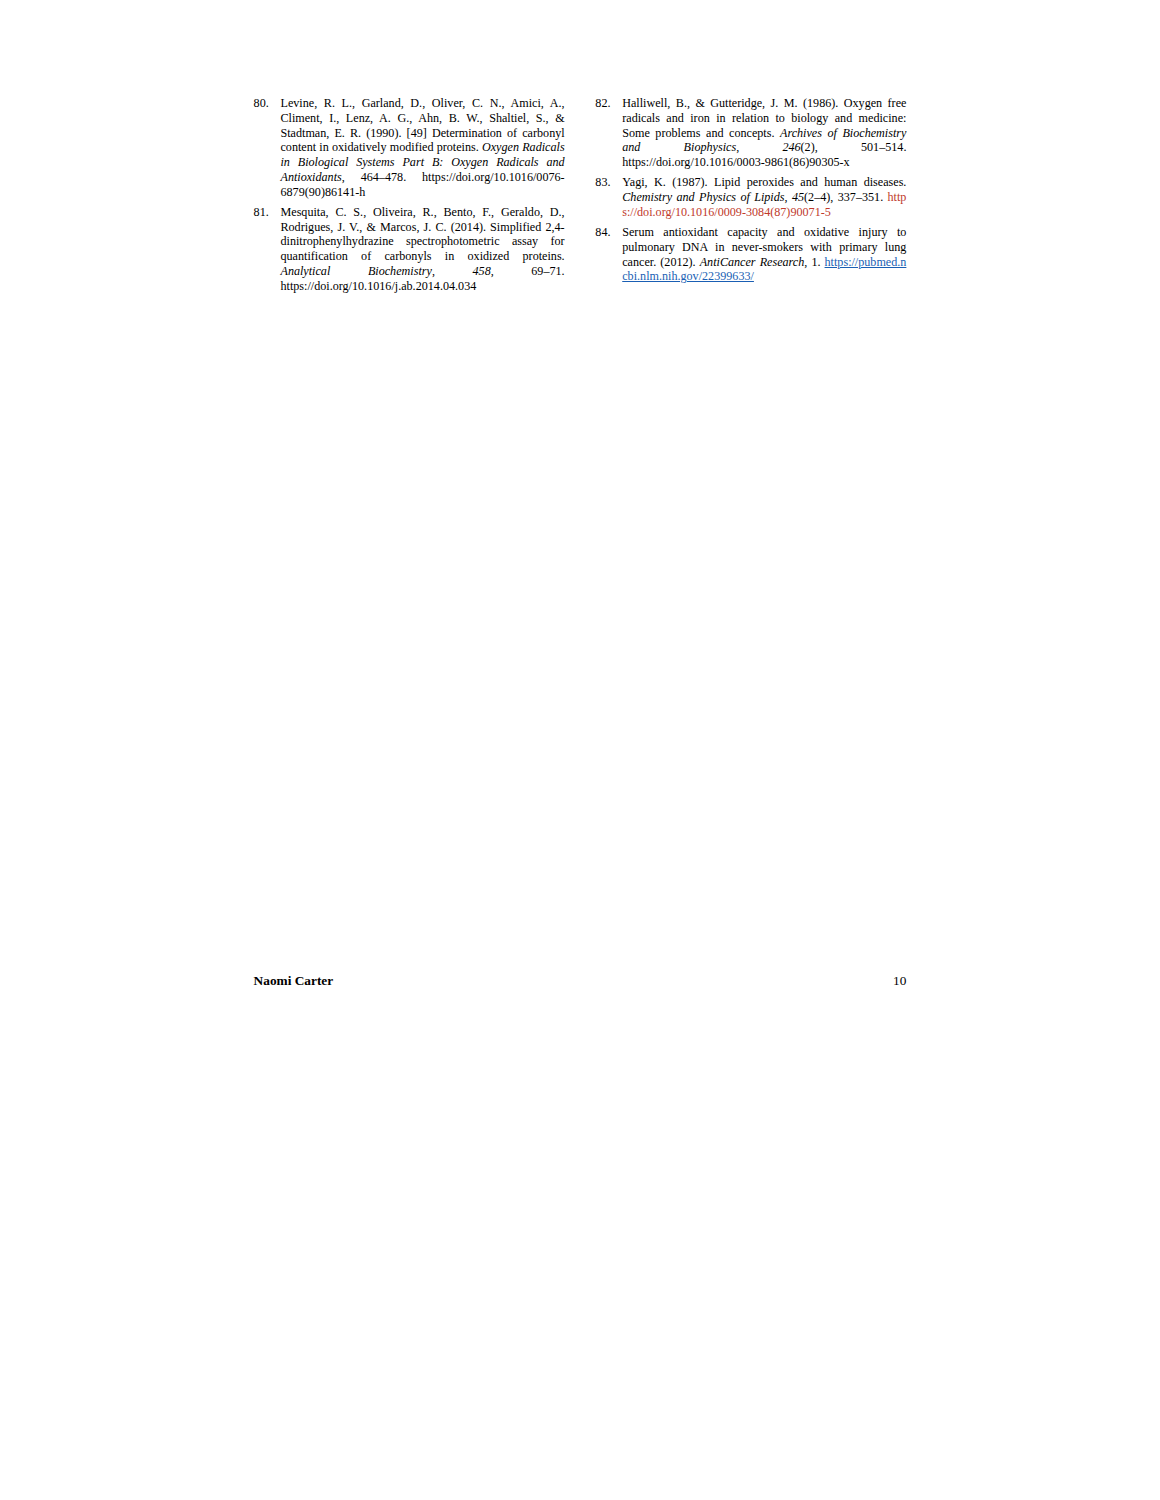80. Levine, R. L., Garland, D., Oliver, C. N., Amici, A., Climent, I., Lenz, A. G., Ahn, B. W., Shaltiel, S., & Stadtman, E. R. (1990). [49] Determination of carbonyl content in oxidatively modified proteins. Oxygen Radicals in Biological Systems Part B: Oxygen Radicals and Antioxidants, 464–478. https://doi.org/10.1016/0076-6879(90)86141-h
81. Mesquita, C. S., Oliveira, R., Bento, F., Geraldo, D., Rodrigues, J. V., & Marcos, J. C. (2014). Simplified 2,4-dinitrophenylhydrazine spectrophotometric assay for quantification of carbonyls in oxidized proteins. Analytical Biochemistry, 458, 69–71. https://doi.org/10.1016/j.ab.2014.04.034
82. Halliwell, B., & Gutteridge, J. M. (1986). Oxygen free radicals and iron in relation to biology and medicine: Some problems and concepts. Archives of Biochemistry and Biophysics, 246(2), 501–514. https://doi.org/10.1016/0003-9861(86)90305-x
83. Yagi, K. (1987). Lipid peroxides and human diseases. Chemistry and Physics of Lipids, 45(2–4), 337–351. https://doi.org/10.1016/0009-3084(87)90071-5
84. Serum antioxidant capacity and oxidative injury to pulmonary DNA in never-smokers with primary lung cancer. (2012). AntiCancer Research, 1. https://pubmed.ncbi.nlm.nih.gov/22399633/
Naomi Carter 10